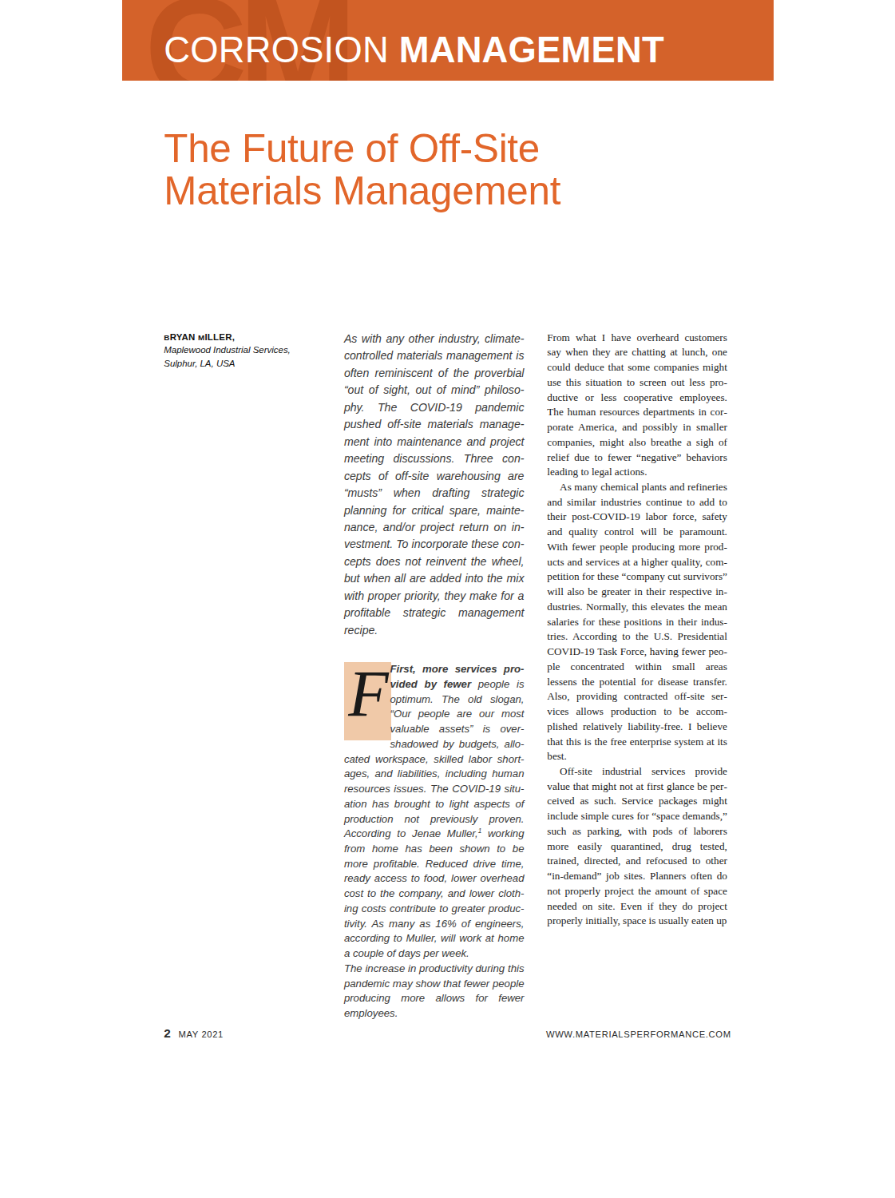CM
CORROSION MANAGEMENT
The Future of Off-Site
Materials Management
BRYAN MILLER,
Maplewood Industrial Services, Sulphur, LA, USA
As with any other industry, climate-controlled materials management is often reminiscent of the proverbial “out of sight, out of mind” philosophy. The COVID-19 pandemic pushed off-site materials management into maintenance and project meeting discussions. Three concepts of off-site warehousing are “musts” when drafting strategic planning for critical spare, maintenance, and/or project return on investment. To incorporate these concepts does not reinvent the wheel, but when all are added into the mix with proper priority, they make for a profitable strategic management recipe.
F
First, more services provided by fewer people is optimum. The old slogan, “Our people are our most valuable assets” is overshadowed by budgets, allocated workspace, skilled labor shortages, and liabilities, including human resources issues. The COVID-19 situation has brought to light aspects of production not previously proven. According to Jenae Muller,1 working from home has been shown to be more profitable. Reduced drive time, ready access to food, lower overhead cost to the company, and lower clothing costs contribute to greater productivity. As many as 16% of engineers, according to Muller, will work at home a couple of days per week.
The increase in productivity during this pandemic may show that fewer people producing more allows for fewer employees.
From what I have overheard customers say when they are chatting at lunch, one could deduce that some companies might use this situation to screen out less productive or less cooperative employees. The human resources departments in corporate America, and possibly in smaller companies, might also breathe a sigh of relief due to fewer “negative” behaviors leading to legal actions.
As many chemical plants and refineries and similar industries continue to add to their post-COVID-19 labor force, safety and quality control will be paramount. With fewer people producing more products and services at a higher quality, competition for these “company cut survivors” will also be greater in their respective industries. Normally, this elevates the mean salaries for these positions in their industries. According to the U.S. Presidential COVID-19 Task Force, having fewer people concentrated within small areas lessens the potential for disease transfer. Also, providing contracted off-site services allows production to be accomplished relatively liability-free. I believe that this is the free enterprise system at its best.
Off-site industrial services provide value that might not at first glance be perceived as such. Service packages might include simple cures for “space demands,” such as parking, with pods of laborers more easily quarantined, drug tested, trained, directed, and refocused to other “in-demand” job sites. Planners often do not properly project the amount of space needed on site. Even if they do project properly initially, space is usually eaten up
2 MAY 2021
WWW.MATERIALSPERFORMANCE.COM